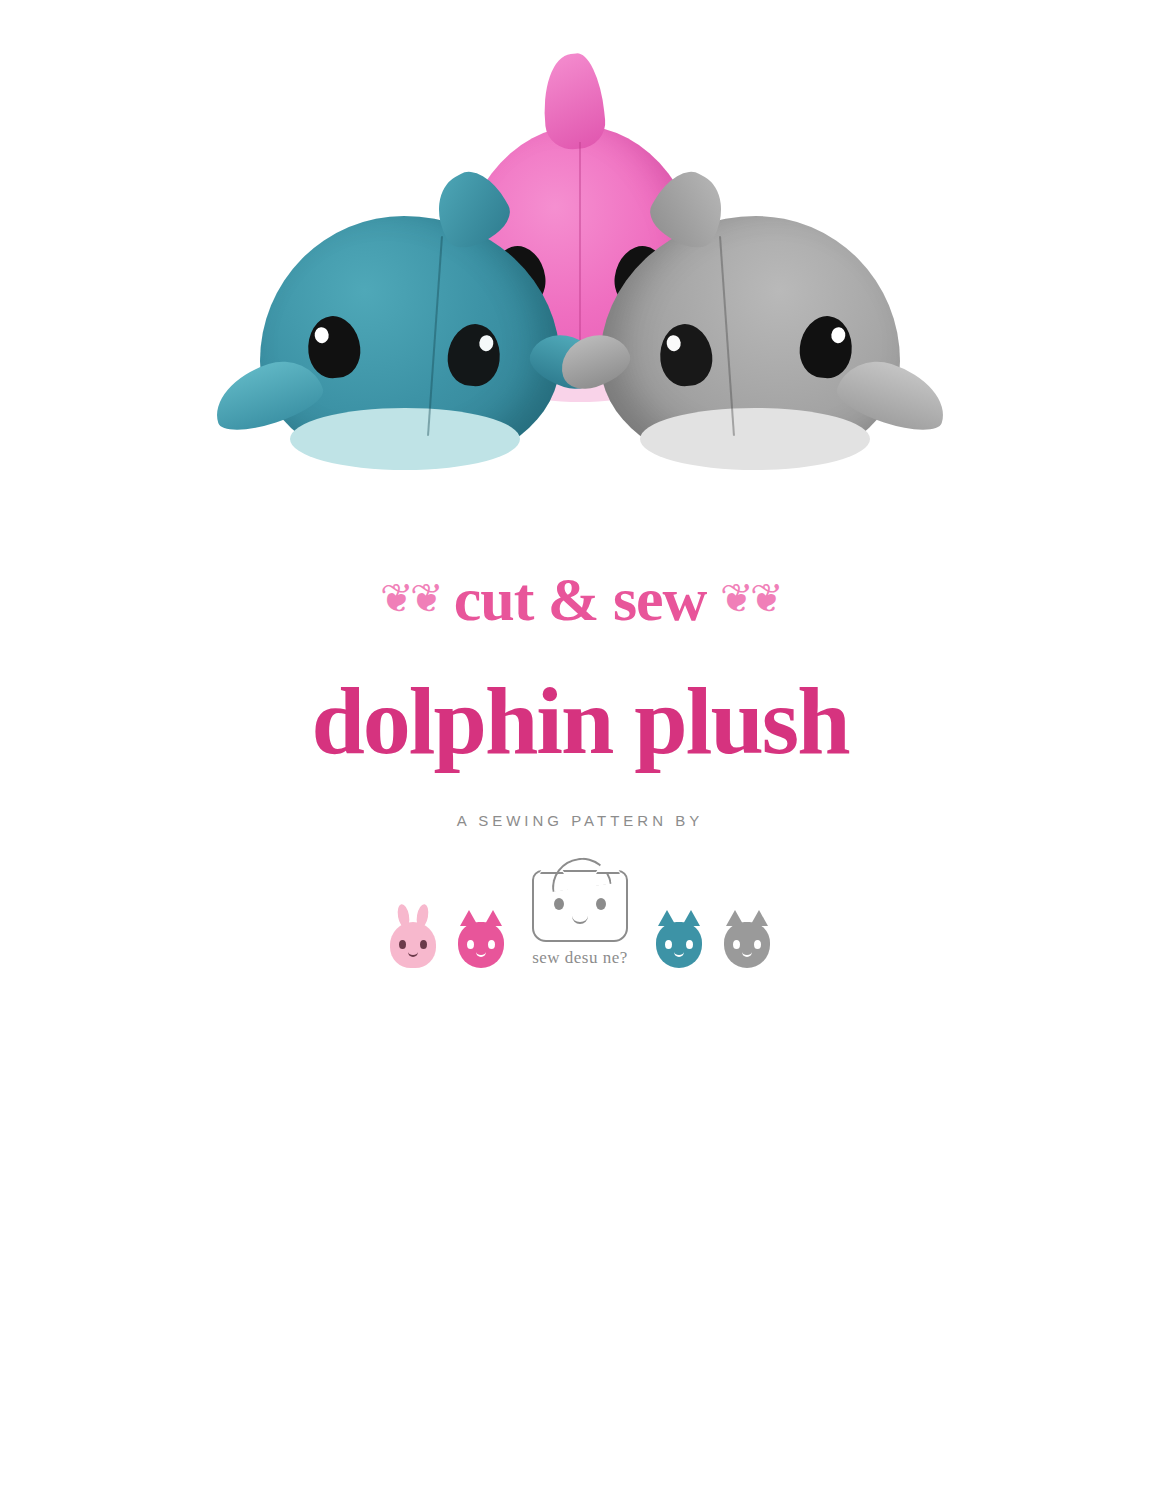cut & sew
dolphin plush
a sewing pattern by
sew desu ne?